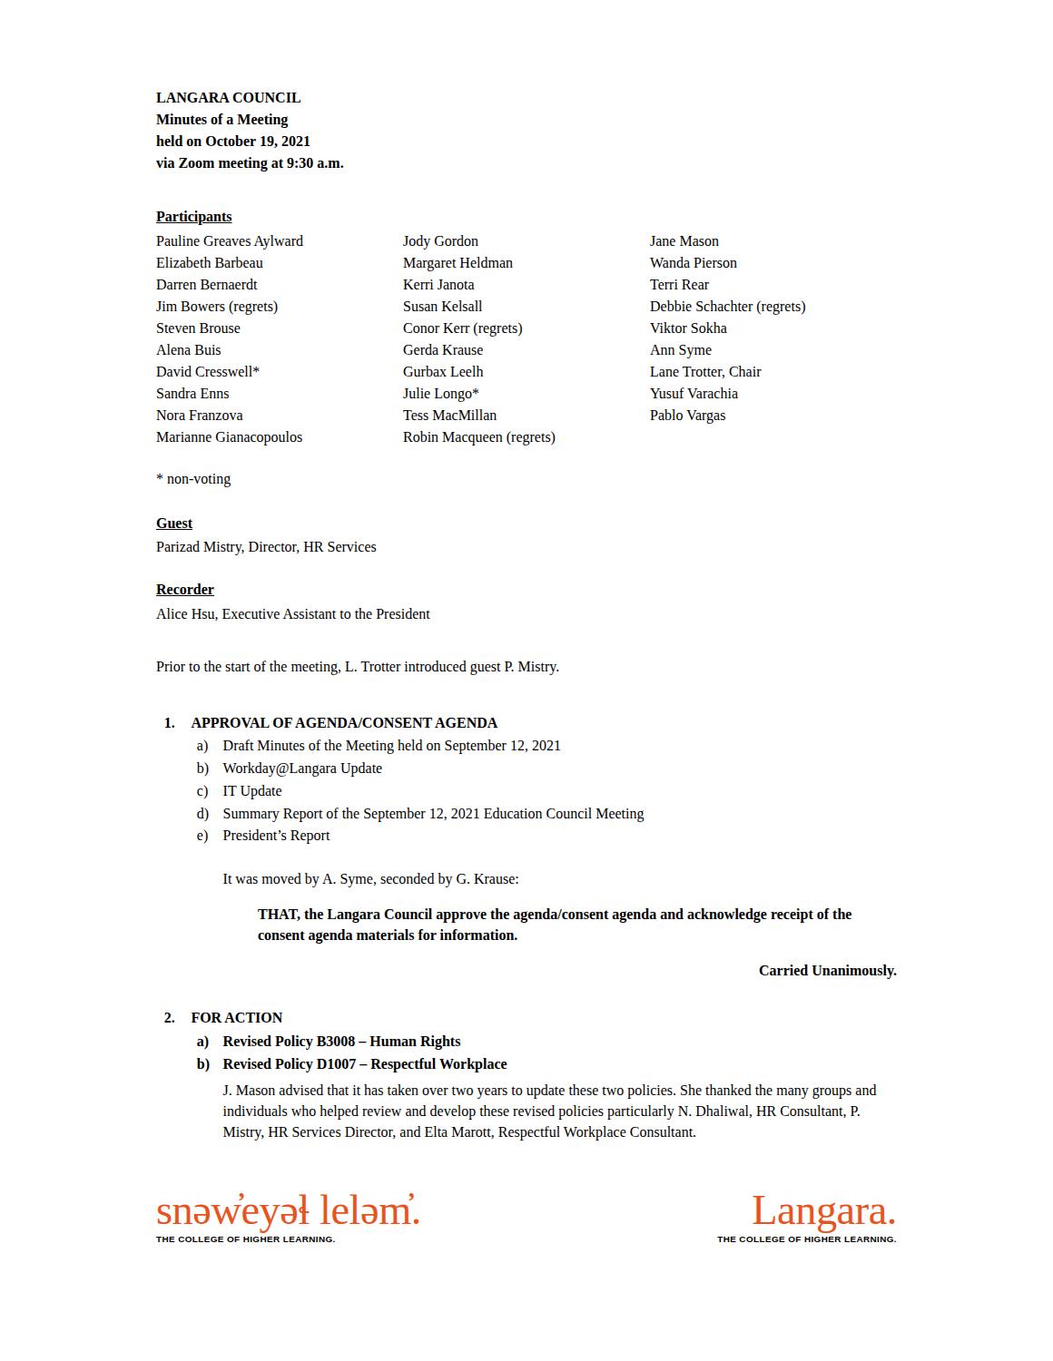LANGARA COUNCIL
Minutes of a Meeting
held on October 19, 2021
via Zoom meeting at 9:30 a.m.
Participants
| Pauline Greaves Aylward | Jody Gordon | Jane Mason |
| Elizabeth Barbeau | Margaret Heldman | Wanda Pierson |
| Darren Bernaerdt | Kerri Janota | Terri Rear |
| Jim Bowers (regrets) | Susan Kelsall | Debbie Schachter (regrets) |
| Steven Brouse | Conor Kerr (regrets) | Viktor Sokha |
| Alena Buis | Gerda Krause | Ann Syme |
| David Cresswell* | Gurbax Leelh | Lane Trotter, Chair |
| Sandra Enns | Julie Longo* | Yusuf Varachia |
| Nora Franzova | Tess MacMillan | Pablo Vargas |
| Marianne Gianacopoulos | Robin Macqueen (regrets) | |
* non-voting
Guest
Parizad Mistry, Director, HR Services
Recorder
Alice Hsu, Executive Assistant to the President
Prior to the start of the meeting, L. Trotter introduced guest P. Mistry.
Approval of Agenda/Consent Agenda
Draft Minutes of the Meeting held on September 12, 2021
Workday@Langara Update
IT Update
Summary Report of the September 12, 2021 Education Council Meeting
President’s Report
It was moved by A. Syme, seconded by G. Krause:
THAT, the Langara Council approve the agenda/consent agenda and acknowledge receipt of the consent agenda materials for information.
Carried Unanimously.
For Action
Revised Policy B3008 – Human Rights
Revised Policy D1007 – Respectful Workplace
J. Mason advised that it has taken over two years to update these two policies. She thanked the many groups and individuals who helped review and develop these revised policies particularly N. Dhaliwal, HR Consultant, P. Mistry, HR Services Director, and Elta Marott, Respectful Workplace Consultant.
snəw̓eyəɬ leləm̓.
THE COLLEGE OF HIGHER LEARNING.
Langara.
THE COLLEGE OF HIGHER LEARNING.